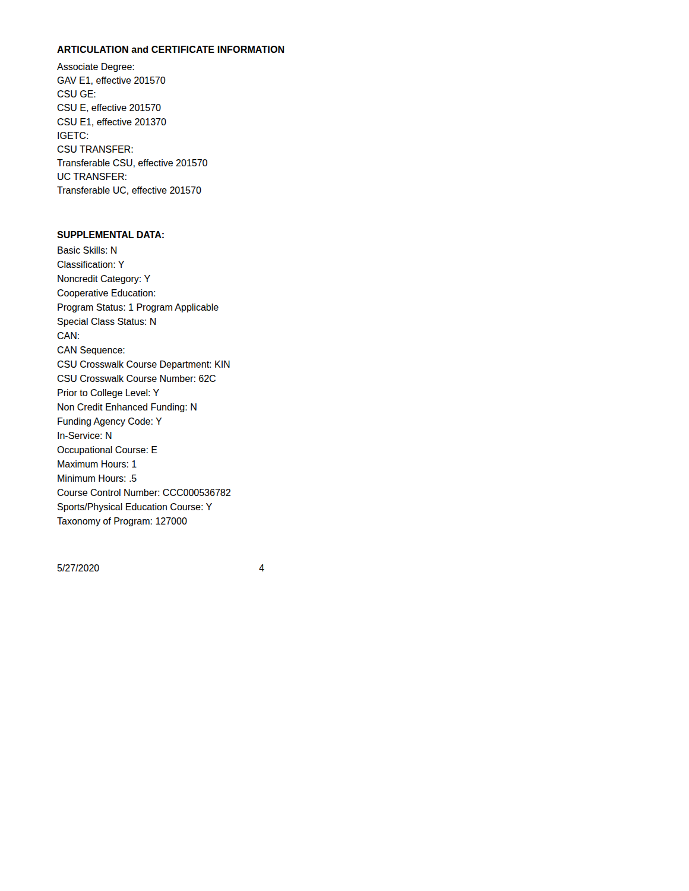ARTICULATION and CERTIFICATE INFORMATION
Associate Degree:
GAV E1, effective 201570
CSU GE:
CSU E, effective 201570
CSU E1, effective 201370
IGETC:
CSU TRANSFER:
Transferable CSU, effective 201570
UC TRANSFER:
Transferable UC, effective 201570
SUPPLEMENTAL DATA:
Basic Skills: N
Classification: Y
Noncredit Category: Y
Cooperative Education:
Program Status: 1 Program Applicable
Special Class Status: N
CAN:
CAN Sequence:
CSU Crosswalk Course Department: KIN
CSU Crosswalk Course Number: 62C
Prior to College Level: Y
Non Credit Enhanced Funding: N
Funding Agency Code: Y
In-Service: N
Occupational Course: E
Maximum Hours: 1
Minimum Hours: .5
Course Control Number: CCC000536782
Sports/Physical Education Course: Y
Taxonomy of Program: 127000
5/27/2020 4